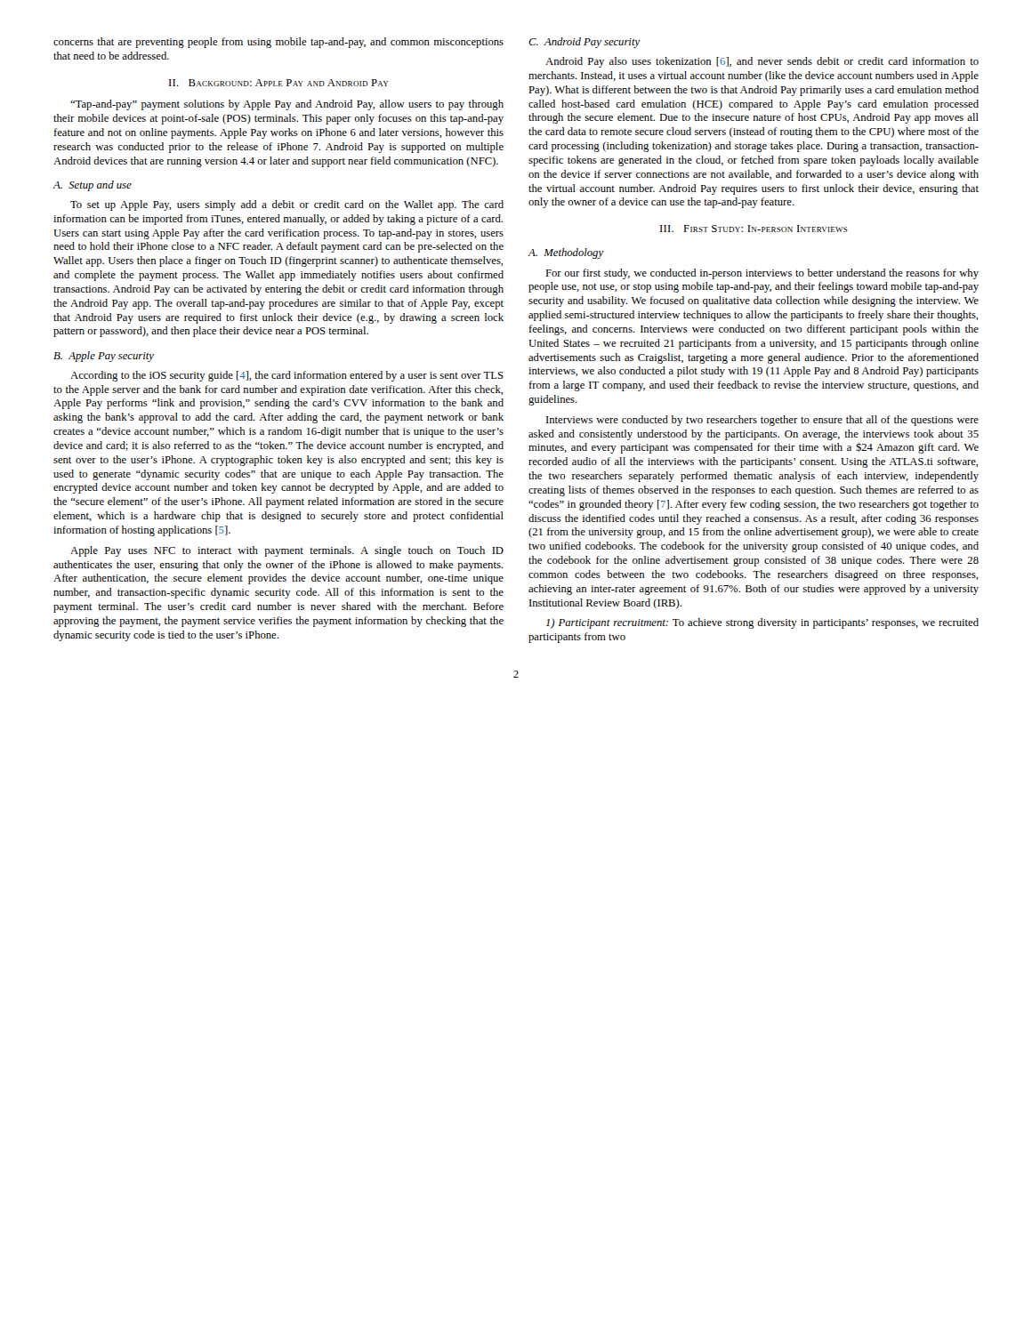concerns that are preventing people from using mobile tap-and-pay, and common misconceptions that need to be addressed.
II. Background: Apple Pay and Android Pay
“Tap-and-pay” payment solutions by Apple Pay and Android Pay, allow users to pay through their mobile devices at point-of-sale (POS) terminals. This paper only focuses on this tap-and-pay feature and not on online payments. Apple Pay works on iPhone 6 and later versions, however this research was conducted prior to the release of iPhone 7. Android Pay is supported on multiple Android devices that are running version 4.4 or later and support near field communication (NFC).
A. Setup and use
To set up Apple Pay, users simply add a debit or credit card on the Wallet app. The card information can be imported from iTunes, entered manually, or added by taking a picture of a card. Users can start using Apple Pay after the card verification process. To tap-and-pay in stores, users need to hold their iPhone close to a NFC reader. A default payment card can be pre-selected on the Wallet app. Users then place a finger on Touch ID (fingerprint scanner) to authenticate themselves, and complete the payment process. The Wallet app immediately notifies users about confirmed transactions. Android Pay can be activated by entering the debit or credit card information through the Android Pay app. The overall tap-and-pay procedures are similar to that of Apple Pay, except that Android Pay users are required to first unlock their device (e.g., by drawing a screen lock pattern or password), and then place their device near a POS terminal.
B. Apple Pay security
According to the iOS security guide [4], the card information entered by a user is sent over TLS to the Apple server and the bank for card number and expiration date verification. After this check, Apple Pay performs “link and provision,” sending the card’s CVV information to the bank and asking the bank’s approval to add the card. After adding the card, the payment network or bank creates a “device account number,” which is a random 16-digit number that is unique to the user’s device and card; it is also referred to as the “token.” The device account number is encrypted, and sent over to the user’s iPhone. A cryptographic token key is also encrypted and sent; this key is used to generate “dynamic security codes” that are unique to each Apple Pay transaction. The encrypted device account number and token key cannot be decrypted by Apple, and are added to the “secure element” of the user’s iPhone. All payment related information are stored in the secure element, which is a hardware chip that is designed to securely store and protect confidential information of hosting applications [5].
Apple Pay uses NFC to interact with payment terminals. A single touch on Touch ID authenticates the user, ensuring that only the owner of the iPhone is allowed to make payments. After authentication, the secure element provides the device account number, one-time unique number, and transaction-specific dynamic security code. All of this information is sent to the payment terminal. The user’s credit card number is never shared with the merchant. Before approving the payment, the payment service verifies the payment information by checking that the dynamic security code is tied to the user’s iPhone.
C. Android Pay security
Android Pay also uses tokenization [6], and never sends debit or credit card information to merchants. Instead, it uses a virtual account number (like the device account numbers used in Apple Pay). What is different between the two is that Android Pay primarily uses a card emulation method called host-based card emulation (HCE) compared to Apple Pay’s card emulation processed through the secure element. Due to the insecure nature of host CPUs, Android Pay app moves all the card data to remote secure cloud servers (instead of routing them to the CPU) where most of the card processing (including tokenization) and storage takes place. During a transaction, transaction-specific tokens are generated in the cloud, or fetched from spare token payloads locally available on the device if server connections are not available, and forwarded to a user’s device along with the virtual account number. Android Pay requires users to first unlock their device, ensuring that only the owner of a device can use the tap-and-pay feature.
III. First Study: In-person Interviews
A. Methodology
For our first study, we conducted in-person interviews to better understand the reasons for why people use, not use, or stop using mobile tap-and-pay, and their feelings toward mobile tap-and-pay security and usability. We focused on qualitative data collection while designing the interview. We applied semi-structured interview techniques to allow the participants to freely share their thoughts, feelings, and concerns. Interviews were conducted on two different participant pools within the United States – we recruited 21 participants from a university, and 15 participants through online advertisements such as Craigslist, targeting a more general audience. Prior to the aforementioned interviews, we also conducted a pilot study with 19 (11 Apple Pay and 8 Android Pay) participants from a large IT company, and used their feedback to revise the interview structure, questions, and guidelines.
Interviews were conducted by two researchers together to ensure that all of the questions were asked and consistently understood by the participants. On average, the interviews took about 35 minutes, and every participant was compensated for their time with a $24 Amazon gift card. We recorded audio of all the interviews with the participants’ consent. Using the ATLAS.ti software, the two researchers separately performed thematic analysis of each interview, independently creating lists of themes observed in the responses to each question. Such themes are referred to as “codes” in grounded theory [7]. After every few coding session, the two researchers got together to discuss the identified codes until they reached a consensus. As a result, after coding 36 responses (21 from the university group, and 15 from the online advertisement group), we were able to create two unified codebooks. The codebook for the university group consisted of 40 unique codes, and the codebook for the online advertisement group consisted of 38 unique codes. There were 28 common codes between the two codebooks. The researchers disagreed on three responses, achieving an inter-rater agreement of 91.67%. Both of our studies were approved by a university Institutional Review Board (IRB).
1) Participant recruitment: To achieve strong diversity in participants’ responses, we recruited participants from two
2